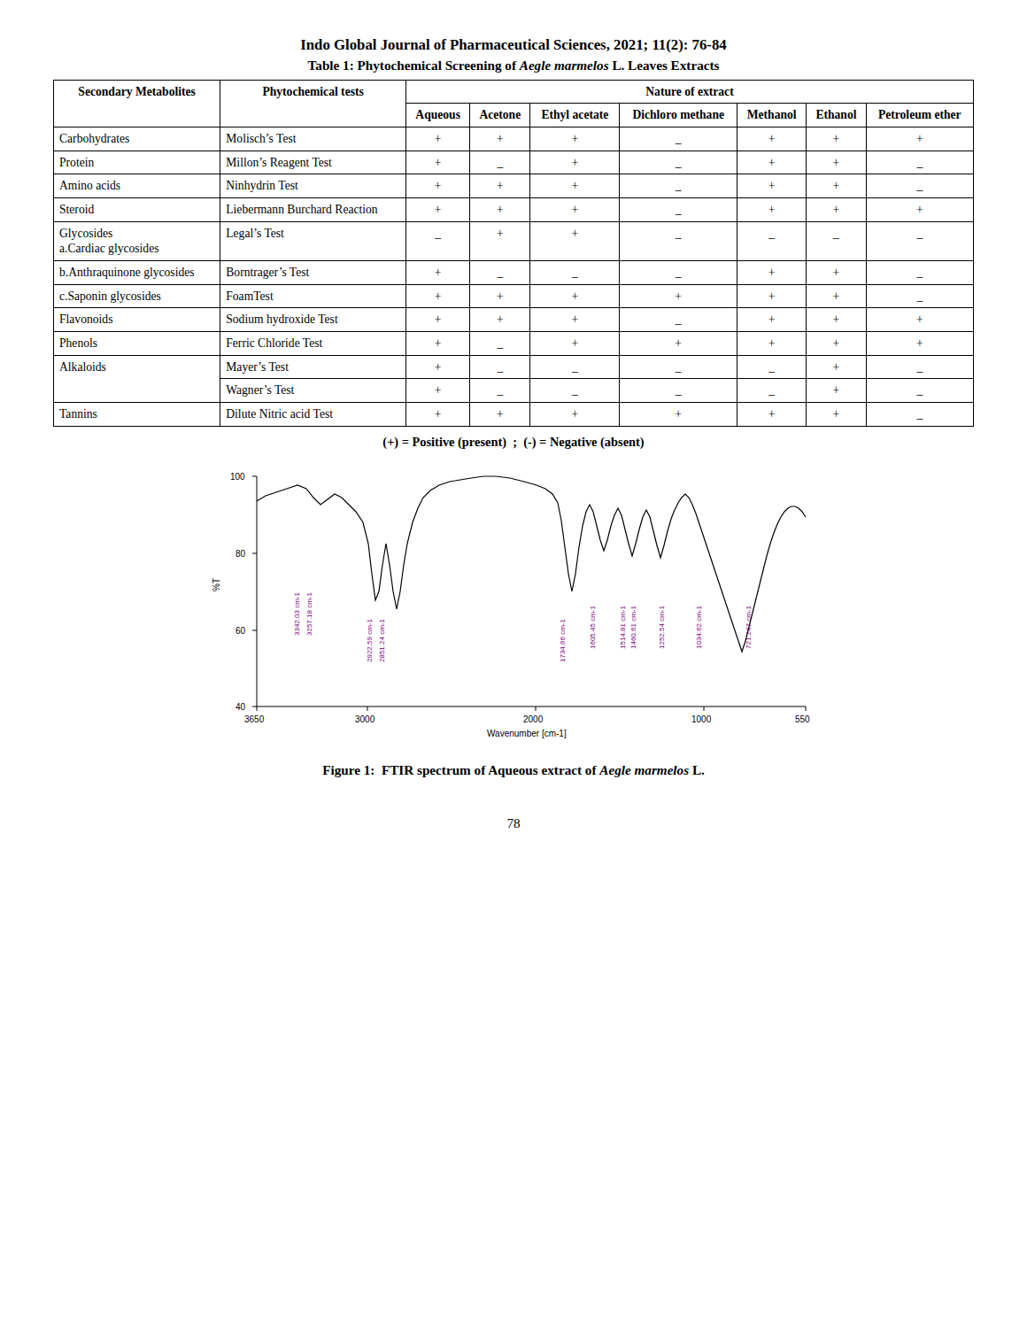Indo Global Journal of Pharmaceutical Sciences, 2021; 11(2): 76-84
Table 1: Phytochemical Screening of Aegle marmelos L. Leaves Extracts
| Secondary Metabolites | Phytochemical tests | Nature of extract |
| --- | --- | --- |
| Aqueous | Acetone | Ethyl acetate | Dichloro methane | Methanol | Ethanol | Petroleum ether |
| Carbohydrates | Molisch’s Test | + | + | + | _ | + | + | + |
| Protein | Millon’s Reagent Test | + | _ | + | _ | + | + | _ |
| Amino acids | Ninhydrin Test | + | + | + | _ | + | + | _ |
| Steroid | Liebermann Burchard Reaction | + | + | + | _ | + | + | + |
| Glycosides a.Cardiac glycosides | Legal’s Test | _ | + | + | _ | _ | _ | _ |
| b.Anthraquinone glycosides | Borntrager’s Test | + | _ | _ | _ | + | + | _ |
| c.Saponin glycosides | FoamTest | + | + | + | + | + | + | _ |
| Flavonoids | Sodium hydroxide Test | + | + | + | _ | + | + | + |
| Phenols | Ferric Chloride Test | + | _ | + | + | + | + | + |
| Alkaloids | Mayer’s Test | + | _ | _ | _ | _ | + | _ |
| Wagner’s Test | + | _ | _ | _ | _ | + | _ |
| Tannins | Dilute Nitric acid Test | + | + | + | + | + | + | _ |
(+) = Positive (present) ; (-) = Negative (absent)
100 80 60 40 %T 3650 3000 2000 1000 550 Wavenumber [cm-1] 3342.03 cm-1 3257.18 cm-1 2922.59 cm-1 2851.24 cm-1 1734.66 cm-1 1605.45 cm-1 1514.81 cm-1 1460.61 cm-1 1252.54 cm-1 1034.62 cm-1 721.247 cm-1
Figure 1: FTIR spectrum of Aqueous extract of Aegle marmelos L.
78